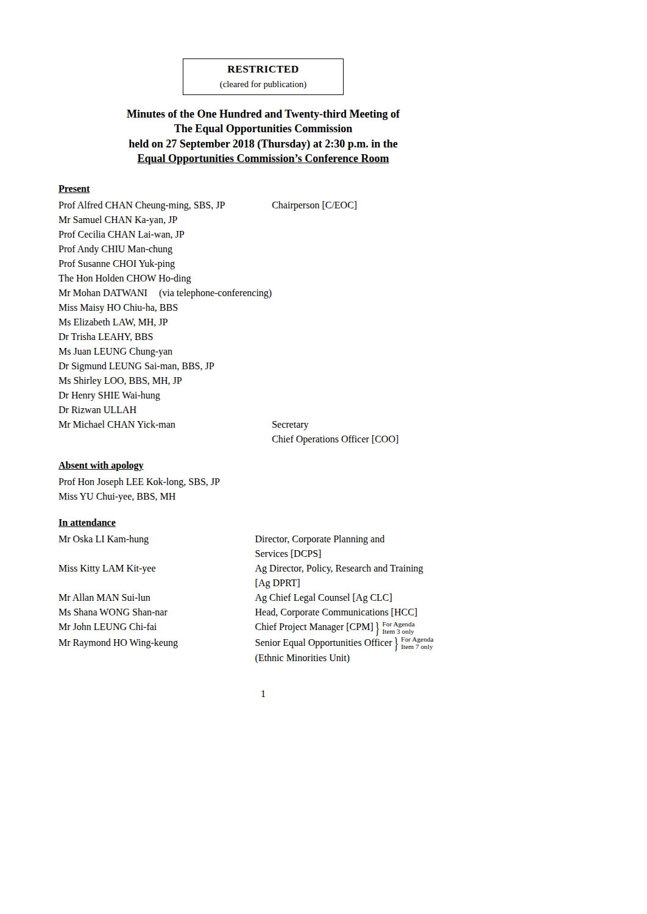RESTRICTED
(cleared for publication)
Minutes of the One Hundred and Twenty-third Meeting of
The Equal Opportunities Commission
held on 27 September 2018 (Thursday) at 2:30 p.m. in the
Equal Opportunities Commission’s Conference Room
Present
| Prof Alfred CHAN Cheung-ming, SBS, JP | Chairperson [C/EOC] |
| Mr Samuel CHAN Ka-yan, JP | |
| Prof Cecilia CHAN Lai-wan, JP | |
| Prof Andy CHIU Man-chung | |
| Prof Susanne CHOI Yuk-ping | |
| The Hon Holden CHOW Ho-ding | |
| Mr Mohan DATWANI (via telephone-conferencing) | |
| Miss Maisy HO Chiu-ha, BBS | |
| Ms Elizabeth LAW, MH, JP | |
| Dr Trisha LEAHY, BBS | |
| Ms Juan LEUNG Chung-yan | |
| Dr Sigmund LEUNG Sai-man, BBS, JP | |
| Ms Shirley LOO, BBS, MH, JP | |
| Dr Henry SHIE Wai-hung | |
| Dr Rizwan ULLAH | |
| Mr Michael CHAN Yick-man | Secretary Chief Operations Officer [COO] |
Absent with apology
| Prof Hon Joseph LEE Kok-long, SBS, JP | |
| Miss YU Chui-yee, BBS, MH | |
In attendance
| Mr Oska LI Kam-hung | Director, Corporate Planning and Services [DCPS] |
| Miss Kitty LAM Kit-yee | Ag Director, Policy, Research and Training [Ag DPRT] |
| Mr Allan MAN Sui-lun | Ag Chief Legal Counsel [Ag CLC] |
| Ms Shana WONG Shan-nar | Head, Corporate Communications [HCC] |
| Mr John LEUNG Chi-fai | Chief Project Manager [CPM] } For Agenda Item 3 only |
| Mr Raymond HO Wing-keung | Senior Equal Opportunities Officer } For Agenda Item 7 only (Ethnic Minorities Unit) |
1